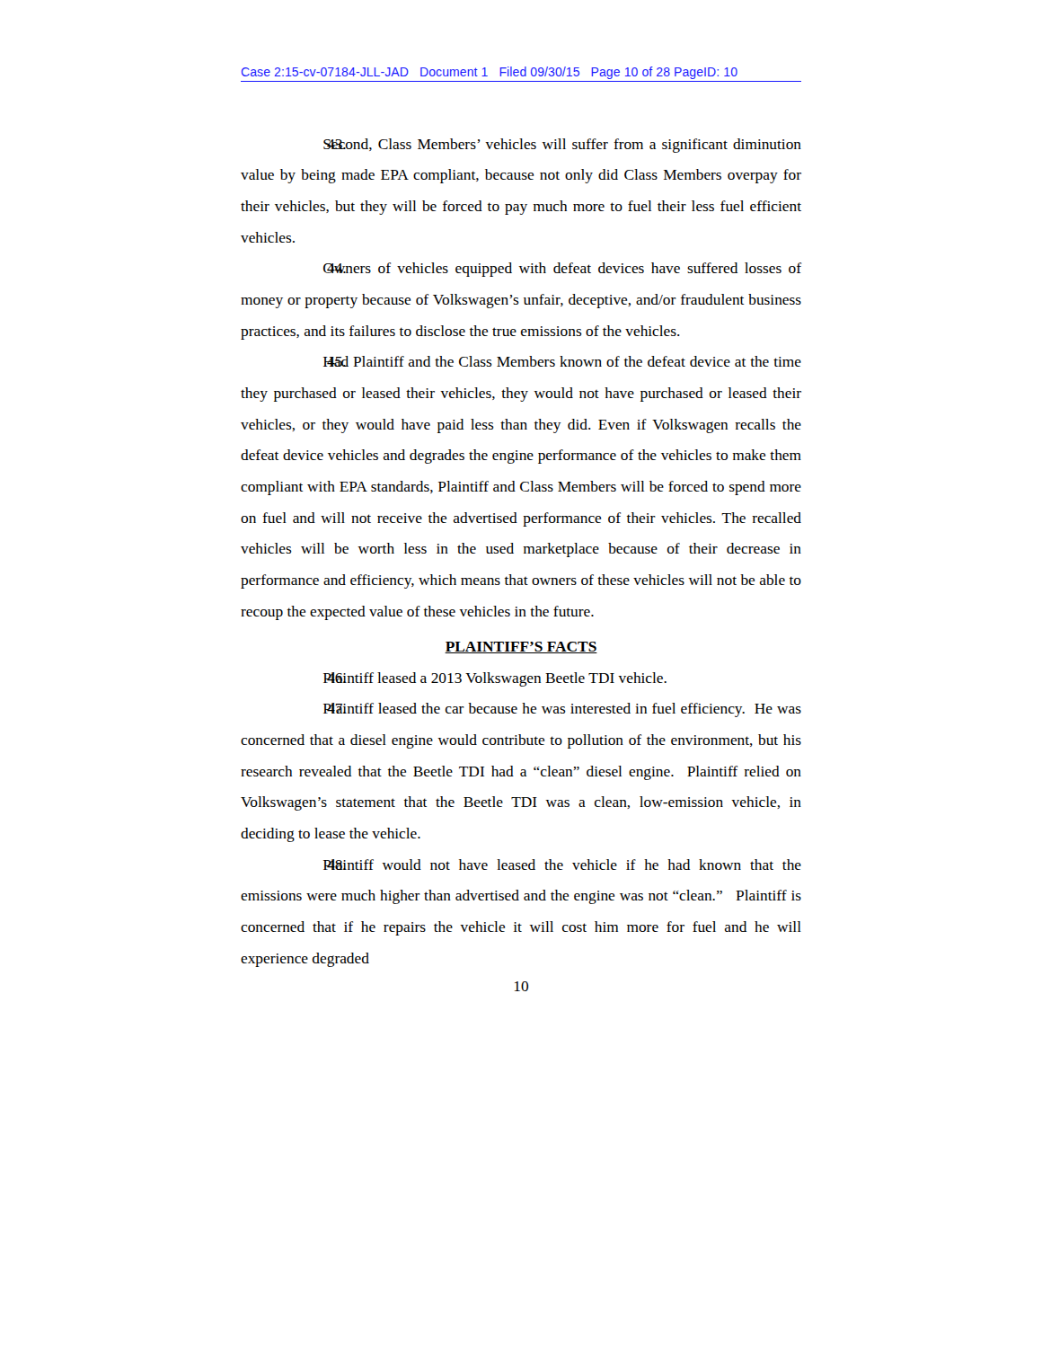Case 2:15-cv-07184-JLL-JAD Document 1 Filed 09/30/15 Page 10 of 28 PageID: 10
43. Second, Class Members’ vehicles will suffer from a significant diminution value by being made EPA compliant, because not only did Class Members overpay for their vehicles, but they will be forced to pay much more to fuel their less fuel efficient vehicles.
44. Owners of vehicles equipped with defeat devices have suffered losses of money or property because of Volkswagen’s unfair, deceptive, and/or fraudulent business practices, and its failures to disclose the true emissions of the vehicles.
45. Had Plaintiff and the Class Members known of the defeat device at the time they purchased or leased their vehicles, they would not have purchased or leased their vehicles, or they would have paid less than they did. Even if Volkswagen recalls the defeat device vehicles and degrades the engine performance of the vehicles to make them compliant with EPA standards, Plaintiff and Class Members will be forced to spend more on fuel and will not receive the advertised performance of their vehicles. The recalled vehicles will be worth less in the used marketplace because of their decrease in performance and efficiency, which means that owners of these vehicles will not be able to recoup the expected value of these vehicles in the future.
PLAINTIFF’S FACTS
46. Plaintiff leased a 2013 Volkswagen Beetle TDI vehicle.
47. Plaintiff leased the car because he was interested in fuel efficiency. He was concerned that a diesel engine would contribute to pollution of the environment, but his research revealed that the Beetle TDI had a “clean” diesel engine. Plaintiff relied on Volkswagen’s statement that the Beetle TDI was a clean, low-emission vehicle, in deciding to lease the vehicle.
48. Plaintiff would not have leased the vehicle if he had known that the emissions were much higher than advertised and the engine was not “clean.” Plaintiff is concerned that if he repairs the vehicle it will cost him more for fuel and he will experience degraded
10